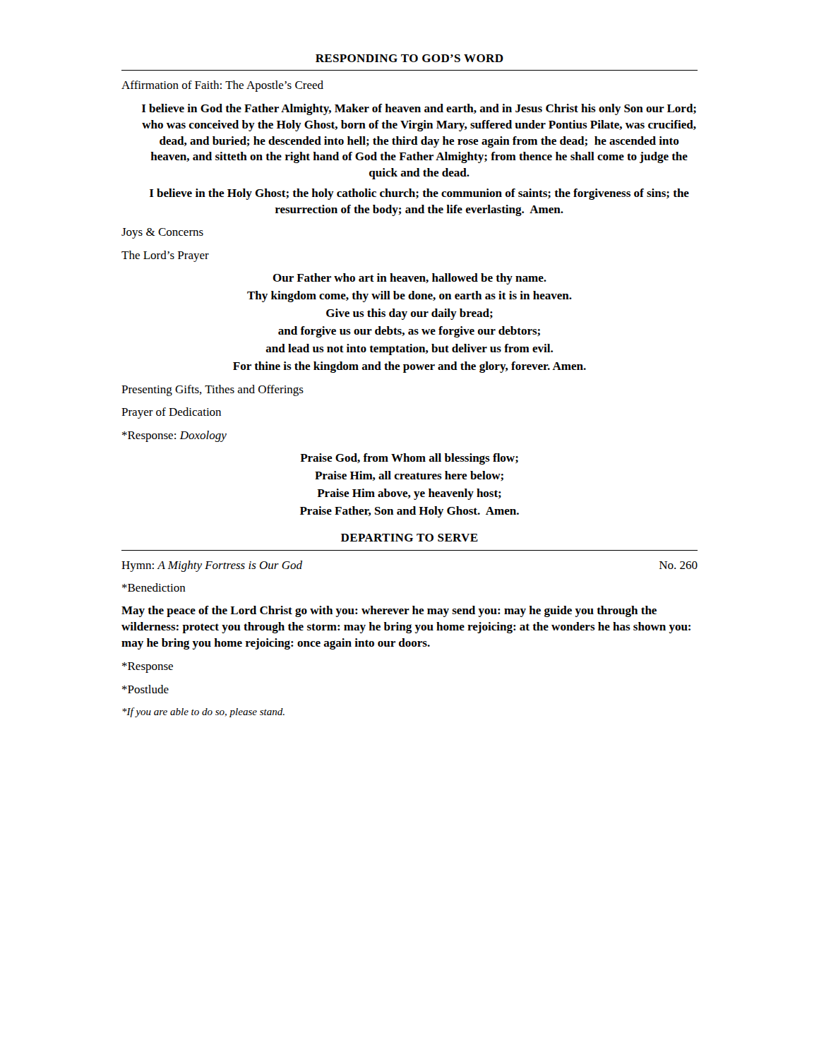RESPONDING TO GOD’S WORD
Affirmation of Faith: The Apostle’s Creed
I believe in God the Father Almighty, Maker of heaven and earth, and in Jesus Christ his only Son our Lord; who was conceived by the Holy Ghost, born of the Virgin Mary, suffered under Pontius Pilate, was crucified, dead, and buried; he descended into hell; the third day he rose again from the dead; he ascended into heaven, and sitteth on the right hand of God the Father Almighty; from thence he shall come to judge the quick and the dead.
I believe in the Holy Ghost; the holy catholic church; the communion of saints; the forgiveness of sins; the resurrection of the body; and the life everlasting. Amen.
Joys & Concerns
The Lord’s Prayer
Our Father who art in heaven, hallowed be thy name.
Thy kingdom come, thy will be done, on earth as it is in heaven.
Give us this day our daily bread;
and forgive us our debts, as we forgive our debtors;
and lead us not into temptation, but deliver us from evil.
For thine is the kingdom and the power and the glory, forever. Amen.
Presenting Gifts, Tithes and Offerings
Prayer of Dedication
*Response: Doxology
Praise God, from Whom all blessings flow;
Praise Him, all creatures here below;
Praise Him above, ye heavenly host;
Praise Father, Son and Holy Ghost. Amen.
DEPARTING TO SERVE
Hymn: A Mighty Fortress is Our God No. 260
*Benediction
May the peace of the Lord Christ go with you: wherever he may send you: may he guide you through the wilderness: protect you through the storm: may he bring you home rejoicing: at the wonders he has shown you: may he bring you home rejoicing: once again into our doors.
*Response
*Postlude
*If you are able to do so, please stand.